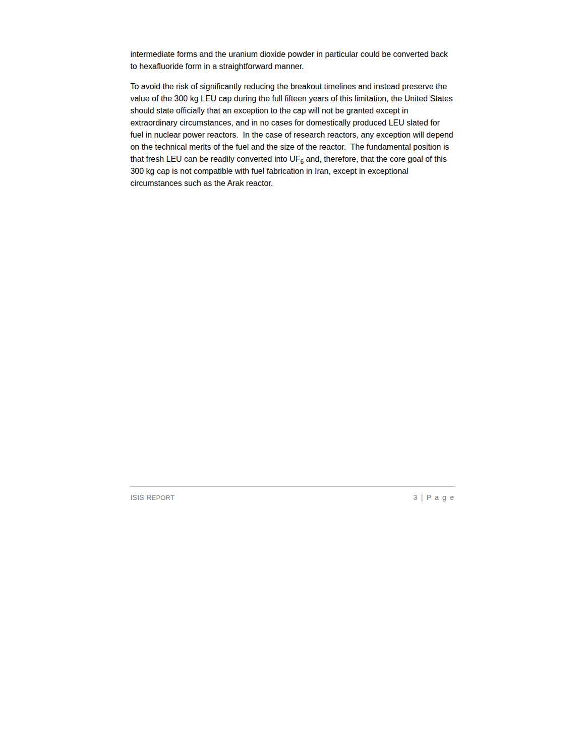intermediate forms and the uranium dioxide powder in particular could be converted back to hexafluoride form in a straightforward manner.
To avoid the risk of significantly reducing the breakout timelines and instead preserve the value of the 300 kg LEU cap during the full fifteen years of this limitation, the United States should state officially that an exception to the cap will not be granted except in extraordinary circumstances, and in no cases for domestically produced LEU slated for fuel in nuclear power reactors. In the case of research reactors, any exception will depend on the technical merits of the fuel and the size of the reactor. The fundamental position is that fresh LEU can be readily converted into UF6 and, therefore, that the core goal of this 300 kg cap is not compatible with fuel fabrication in Iran, except in exceptional circumstances such as the Arak reactor.
ISIS REPORT 3 | P a g e